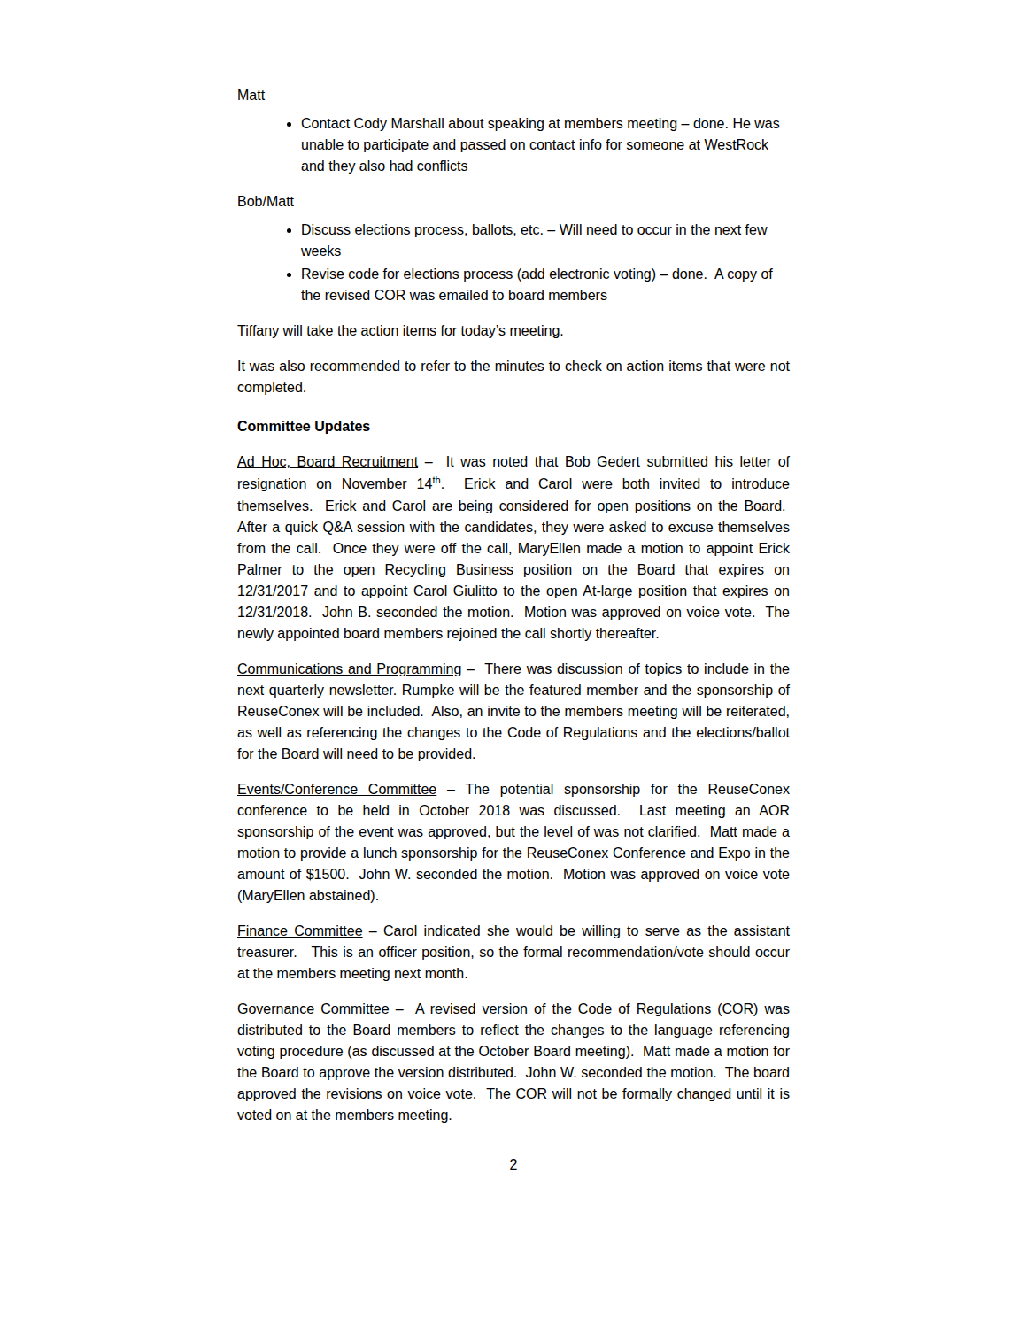Matt
Contact Cody Marshall about speaking at members meeting – done. He was unable to participate and passed on contact info for someone at WestRock and they also had conflicts
Bob/Matt
Discuss elections process, ballots, etc. – Will need to occur in the next few weeks
Revise code for elections process (add electronic voting) – done. A copy of the revised COR was emailed to board members
Tiffany will take the action items for today’s meeting.
It was also recommended to refer to the minutes to check on action items that were not completed.
Committee Updates
Ad Hoc, Board Recruitment – It was noted that Bob Gedert submitted his letter of resignation on November 14th. Erick and Carol were both invited to introduce themselves. Erick and Carol are being considered for open positions on the Board. After a quick Q&A session with the candidates, they were asked to excuse themselves from the call. Once they were off the call, MaryEllen made a motion to appoint Erick Palmer to the open Recycling Business position on the Board that expires on 12/31/2017 and to appoint Carol Giulitto to the open At-large position that expires on 12/31/2018. John B. seconded the motion. Motion was approved on voice vote. The newly appointed board members rejoined the call shortly thereafter.
Communications and Programming – There was discussion of topics to include in the next quarterly newsletter. Rumpke will be the featured member and the sponsorship of ReuseConex will be included. Also, an invite to the members meeting will be reiterated, as well as referencing the changes to the Code of Regulations and the elections/ballot for the Board will need to be provided.
Events/Conference Committee – The potential sponsorship for the ReuseConex conference to be held in October 2018 was discussed. Last meeting an AOR sponsorship of the event was approved, but the level of was not clarified. Matt made a motion to provide a lunch sponsorship for the ReuseConex Conference and Expo in the amount of $1500. John W. seconded the motion. Motion was approved on voice vote (MaryEllen abstained).
Finance Committee – Carol indicated she would be willing to serve as the assistant treasurer. This is an officer position, so the formal recommendation/vote should occur at the members meeting next month.
Governance Committee – A revised version of the Code of Regulations (COR) was distributed to the Board members to reflect the changes to the language referencing voting procedure (as discussed at the October Board meeting). Matt made a motion for the Board to approve the version distributed. John W. seconded the motion. The board approved the revisions on voice vote. The COR will not be formally changed until it is voted on at the members meeting.
2